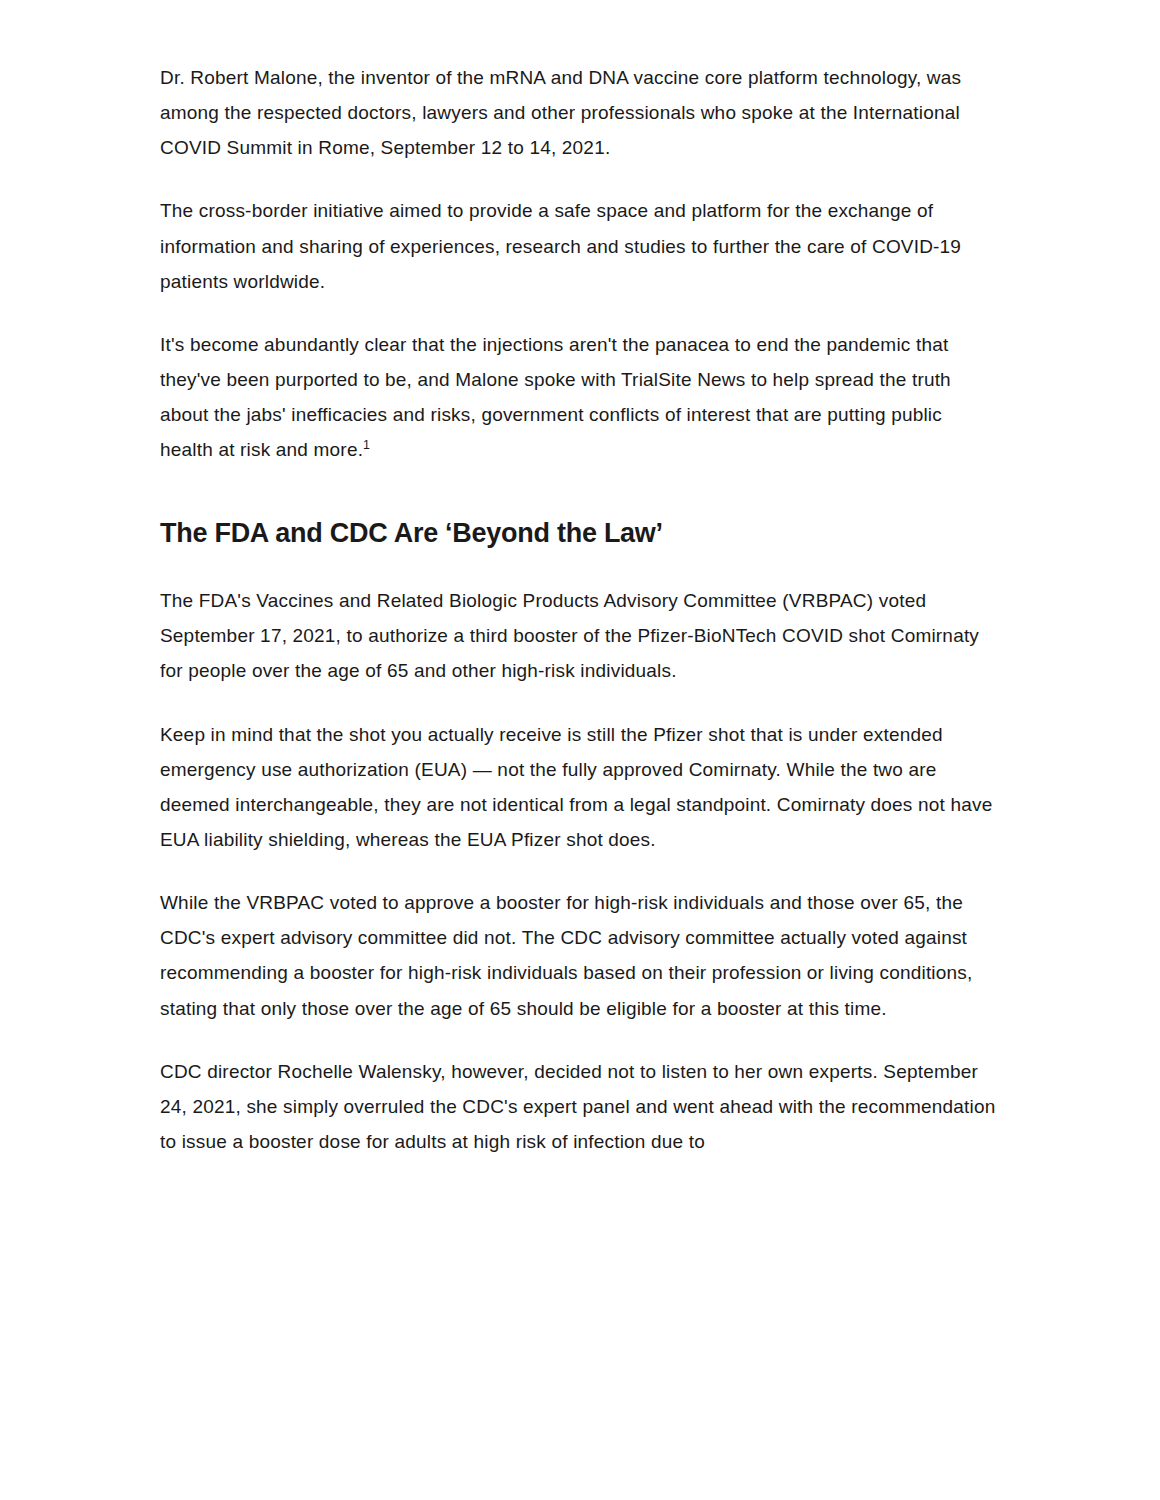Dr. Robert Malone, the inventor of the mRNA and DNA vaccine core platform technology, was among the respected doctors, lawyers and other professionals who spoke at the International COVID Summit in Rome, September 12 to 14, 2021.
The cross-border initiative aimed to provide a safe space and platform for the exchange of information and sharing of experiences, research and studies to further the care of COVID-19 patients worldwide.
It's become abundantly clear that the injections aren't the panacea to end the pandemic that they've been purported to be, and Malone spoke with TrialSite News to help spread the truth about the jabs' inefficacies and risks, government conflicts of interest that are putting public health at risk and more.1
The FDA and CDC Are ‘Beyond the Law’
The FDA's Vaccines and Related Biologic Products Advisory Committee (VRBPAC) voted September 17, 2021, to authorize a third booster of the Pfizer-BioNTech COVID shot Comirnaty for people over the age of 65 and other high-risk individuals.
Keep in mind that the shot you actually receive is still the Pfizer shot that is under extended emergency use authorization (EUA) — not the fully approved Comirnaty. While the two are deemed interchangeable, they are not identical from a legal standpoint. Comirnaty does not have EUA liability shielding, whereas the EUA Pfizer shot does.
While the VRBPAC voted to approve a booster for high-risk individuals and those over 65, the CDC's expert advisory committee did not. The CDC advisory committee actually voted against recommending a booster for high-risk individuals based on their profession or living conditions, stating that only those over the age of 65 should be eligible for a booster at this time.
CDC director Rochelle Walensky, however, decided not to listen to her own experts. September 24, 2021, she simply overruled the CDC's expert panel and went ahead with the recommendation to issue a booster dose for adults at high risk of infection due to